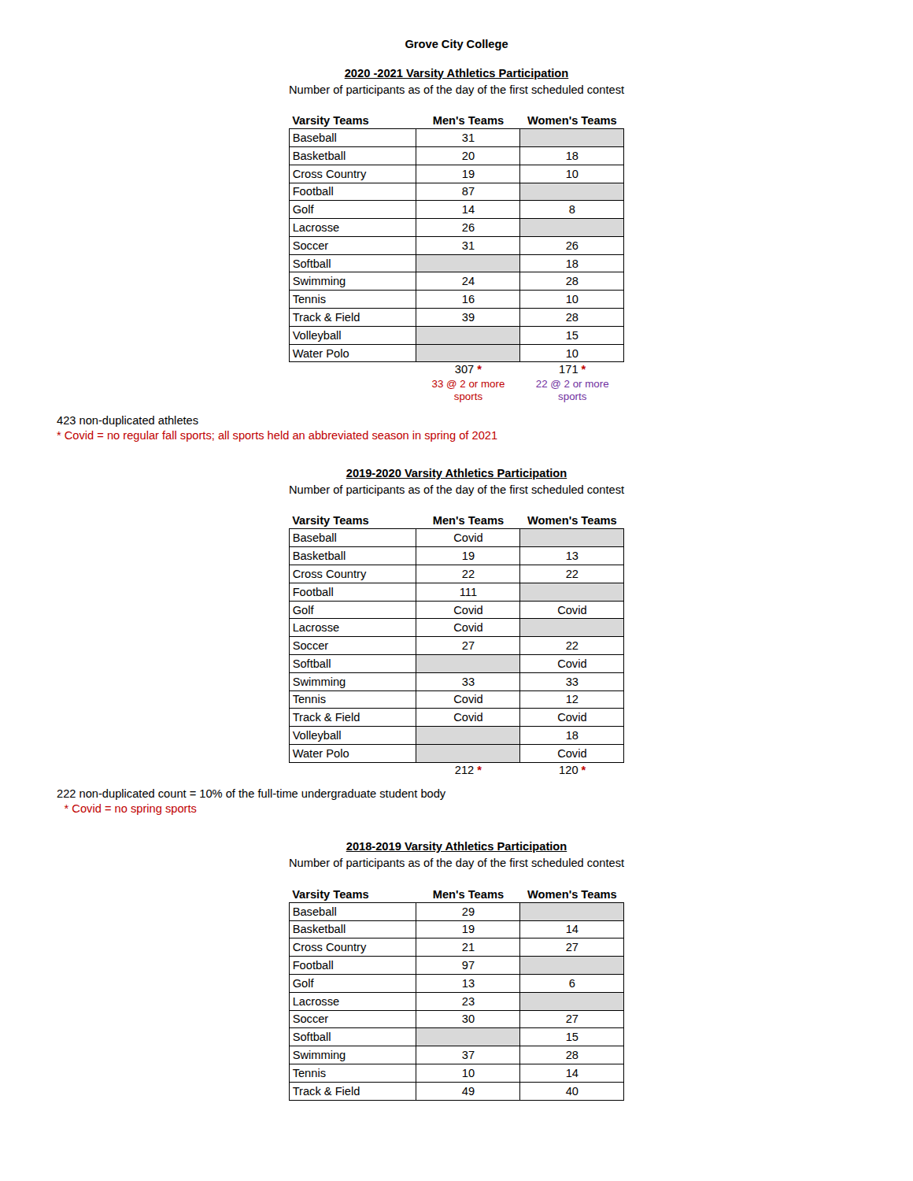Grove City College
2020 -2021 Varsity Athletics Participation
Number of participants as of the day of the first scheduled contest
| Varsity Teams | Men's Teams | Women's Teams |
| --- | --- | --- |
| Baseball | 31 | |
| Basketball | 20 | 18 |
| Cross Country | 19 | 10 |
| Football | 87 | |
| Golf | 14 | 8 |
| Lacrosse | 26 | |
| Soccer | 31 | 26 |
| Softball | | 18 |
| Swimming | 24 | 28 |
| Tennis | 16 | 10 |
| Track & Field | 39 | 28 |
| Volleyball | | 15 |
| Water Polo | | 10 |
| | 307 * | 171 * |
| | 33 @ 2 or more sports | 22 @ 2 or more sports |
423 non-duplicated athletes
* Covid = no regular fall sports; all sports held an abbreviated season in spring of 2021
2019-2020 Varsity Athletics Participation
Number of participants as of the day of the first scheduled contest
| Varsity Teams | Men's Teams | Women's Teams |
| --- | --- | --- |
| Baseball | Covid | |
| Basketball | 19 | 13 |
| Cross Country | 22 | 22 |
| Football | 111 | |
| Golf | Covid | Covid |
| Lacrosse | Covid | |
| Soccer | 27 | 22 |
| Softball | | Covid |
| Swimming | 33 | 33 |
| Tennis | Covid | 12 |
| Track & Field | Covid | Covid |
| Volleyball | | 18 |
| Water Polo | | Covid |
| | 212 * | 120 * |
222 non-duplicated count = 10% of the full-time undergraduate student body
* Covid = no spring sports
2018-2019 Varsity Athletics Participation
Number of participants as of the day of the first scheduled contest
| Varsity Teams | Men's Teams | Women's Teams |
| --- | --- | --- |
| Baseball | 29 | |
| Basketball | 19 | 14 |
| Cross Country | 21 | 27 |
| Football | 97 | |
| Golf | 13 | 6 |
| Lacrosse | 23 | |
| Soccer | 30 | 27 |
| Softball | | 15 |
| Swimming | 37 | 28 |
| Tennis | 10 | 14 |
| Track & Field | 49 | 40 |